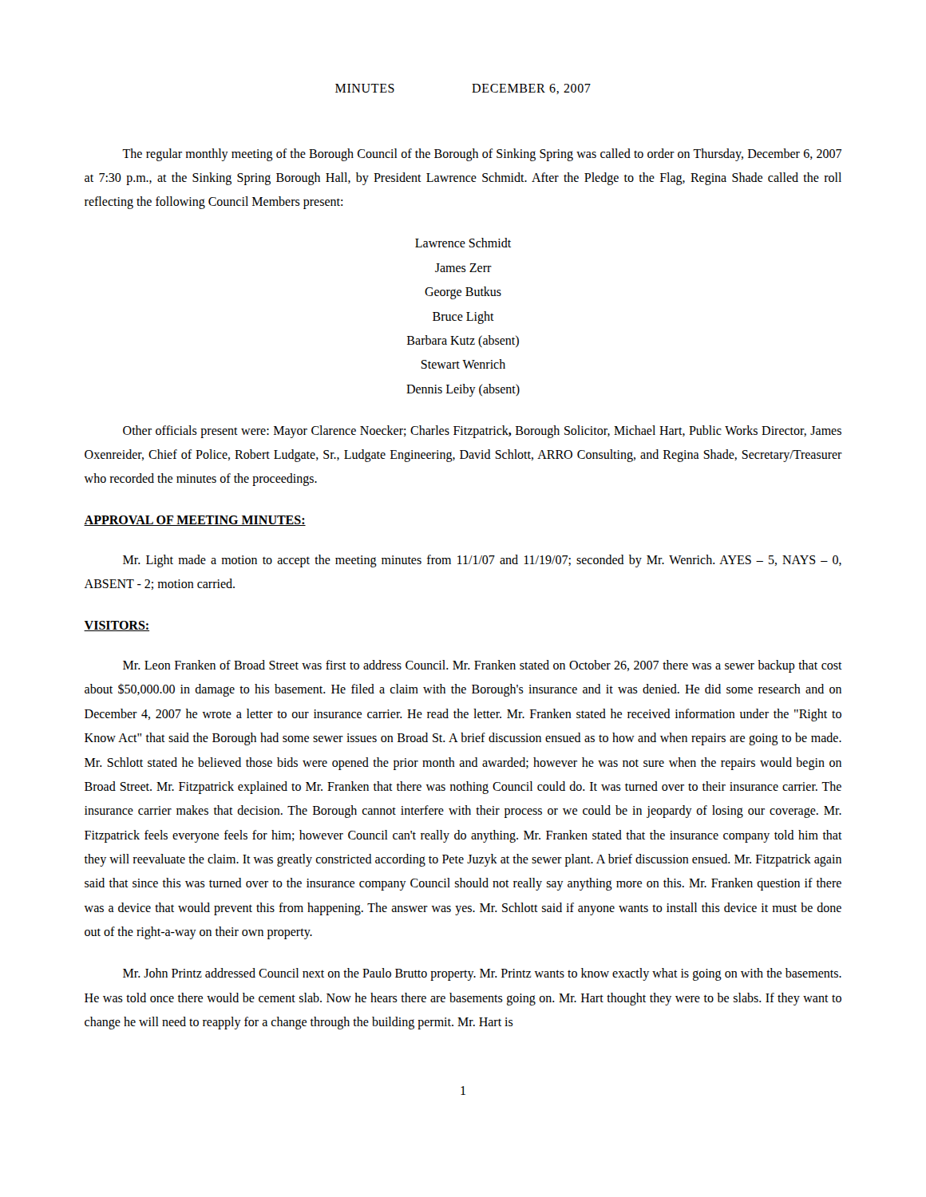MINUTES DECEMBER 6, 2007
The regular monthly meeting of the Borough Council of the Borough of Sinking Spring was called to order on Thursday, December 6, 2007 at 7:30 p.m., at the Sinking Spring Borough Hall, by President Lawrence Schmidt. After the Pledge to the Flag, Regina Shade called the roll reflecting the following Council Members present:
Lawrence Schmidt
James Zerr
George Butkus
Bruce Light
Barbara Kutz (absent)
Stewart Wenrich
Dennis Leiby (absent)
Other officials present were: Mayor Clarence Noecker; Charles Fitzpatrick, Borough Solicitor, Michael Hart, Public Works Director, James Oxenreider, Chief of Police, Robert Ludgate, Sr., Ludgate Engineering, David Schlott, ARRO Consulting, and Regina Shade, Secretary/Treasurer who recorded the minutes of the proceedings.
Approval of Meeting Minutes:
Mr. Light made a motion to accept the meeting minutes from 11/1/07 and 11/19/07; seconded by Mr. Wenrich. AYES – 5, NAYS – 0, ABSENT - 2; motion carried.
Visitors:
Mr. Leon Franken of Broad Street was first to address Council. Mr. Franken stated on October 26, 2007 there was a sewer backup that cost about $50,000.00 in damage to his basement. He filed a claim with the Borough's insurance and it was denied. He did some research and on December 4, 2007 he wrote a letter to our insurance carrier. He read the letter. Mr. Franken stated he received information under the "Right to Know Act" that said the Borough had some sewer issues on Broad St. A brief discussion ensued as to how and when repairs are going to be made. Mr. Schlott stated he believed those bids were opened the prior month and awarded; however he was not sure when the repairs would begin on Broad Street. Mr. Fitzpatrick explained to Mr. Franken that there was nothing Council could do. It was turned over to their insurance carrier. The insurance carrier makes that decision. The Borough cannot interfere with their process or we could be in jeopardy of losing our coverage. Mr. Fitzpatrick feels everyone feels for him; however Council can't really do anything. Mr. Franken stated that the insurance company told him that they will reevaluate the claim. It was greatly constricted according to Pete Juzyk at the sewer plant. A brief discussion ensued. Mr. Fitzpatrick again said that since this was turned over to the insurance company Council should not really say anything more on this. Mr. Franken question if there was a device that would prevent this from happening. The answer was yes. Mr. Schlott said if anyone wants to install this device it must be done out of the right-a-way on their own property.
Mr. John Printz addressed Council next on the Paulo Brutto property. Mr. Printz wants to know exactly what is going on with the basements. He was told once there would be cement slab. Now he hears there are basements going on. Mr. Hart thought they were to be slabs. If they want to change he will need to reapply for a change through the building permit. Mr. Hart is
1